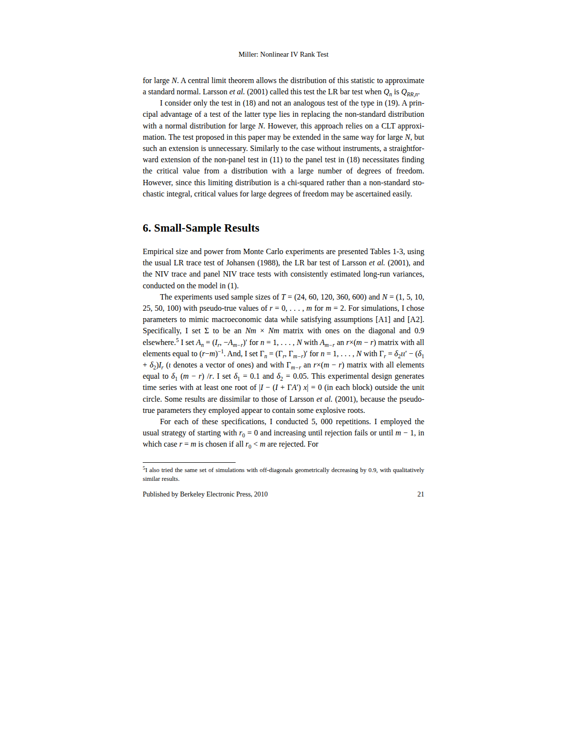Miller: Nonlinear IV Rank Test
for large N. A central limit theorem allows the distribution of this statistic to approximate a standard normal. Larsson et al. (2001) called this test the LR bar test when Qn is QRR,n.
I consider only the test in (18) and not an analogous test of the type in (19). A principal advantage of a test of the latter type lies in replacing the non-standard distribution with a normal distribution for large N. However, this approach relies on a CLT approximation. The test proposed in this paper may be extended in the same way for large N, but such an extension is unnecessary. Similarly to the case without instruments, a straightforward extension of the non-panel test in (11) to the panel test in (18) necessitates finding the critical value from a distribution with a large number of degrees of freedom. However, since this limiting distribution is a chi-squared rather than a non-standard stochastic integral, critical values for large degrees of freedom may be ascertained easily.
6. Small-Sample Results
Empirical size and power from Monte Carlo experiments are presented Tables 1-3, using the usual LR trace test of Johansen (1988), the LR bar test of Larsson et al. (2001), and the NIV trace and panel NIV trace tests with consistently estimated long-run variances, conducted on the model in (1).
The experiments used sample sizes of T = (24, 60, 120, 360, 600) and N = (1, 5, 10, 25, 50, 100) with pseudo-true values of r = 0, . . . , m for m = 2. For simulations, I chose parameters to mimic macroeconomic data while satisfying assumptions [A1] and [A2]. Specifically, I set Σ to be an Nm × Nm matrix with ones on the diagonal and 0.9 elsewhere.5 I set An = (Ir, −Am−r)′ for n = 1, . . . , N with Am−r an r×(m − r) matrix with all elements equal to (r−m)−1. And, I set Γn = (Γr, Γm−r)′ for n = 1, . . . , N with Γr = δ2ιι′ − (δ1 + δ2)Ir (ι denotes a vector of ones) and with Γm−r an r×(m − r) matrix with all elements equal to δ1 (m − r) /r. I set δ1 = 0.1 and δ2 = 0.05. This experimental design generates time series with at least one root of |I − (I + ΓA′) x| = 0 (in each block) outside the unit circle. Some results are dissimilar to those of Larsson et al. (2001), because the pseudo-true parameters they employed appear to contain some explosive roots.
For each of these specifications, I conducted 5, 000 repetitions. I employed the usual strategy of starting with r0 = 0 and increasing until rejection fails or until m − 1, in which case r = m is chosen if all r0 < m are rejected. For
5I also tried the same set of simulations with off-diagonals geometrically decreasing by 0.9, with qualitatively similar results.
Published by Berkeley Electronic Press, 2010
21